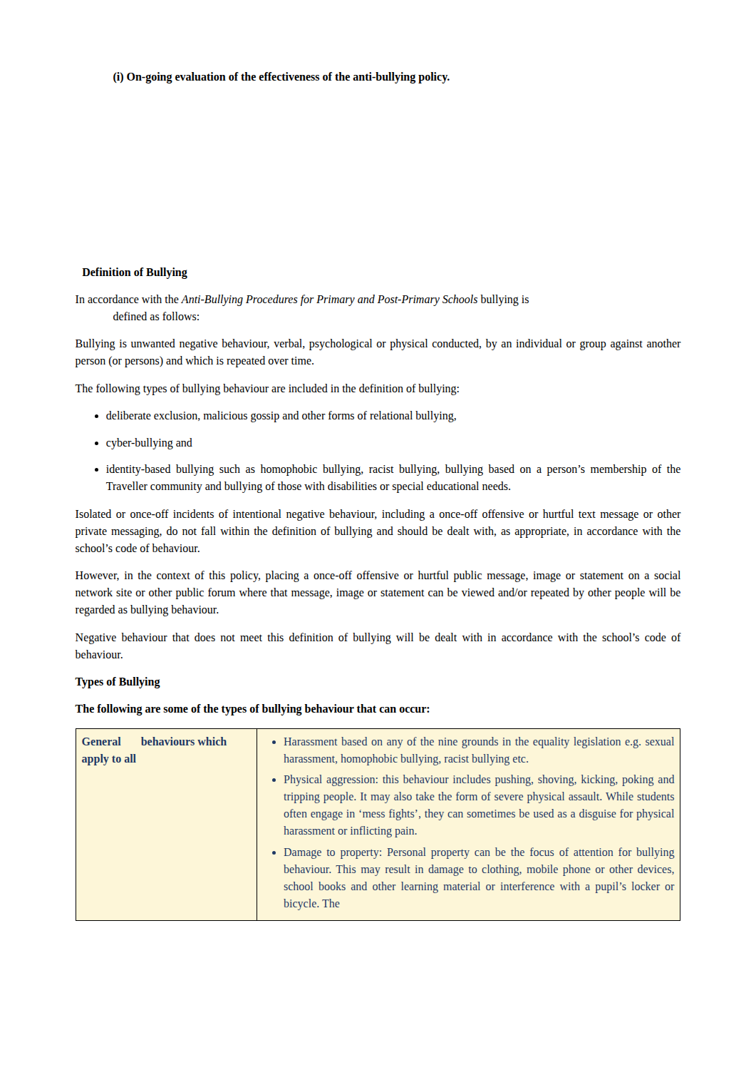(i) On-going evaluation of the effectiveness of the anti-bullying policy.
Definition of Bullying
In accordance with the Anti-Bullying Procedures for Primary and Post-Primary Schools bullying is defined as follows:
Bullying is unwanted negative behaviour, verbal, psychological or physical conducted, by an individual or group against another person (or persons) and which is repeated over time.
The following types of bullying behaviour are included in the definition of bullying:
deliberate exclusion, malicious gossip and other forms of relational bullying,
cyber-bullying and
identity-based bullying such as homophobic bullying, racist bullying, bullying based on a person’s membership of the Traveller community and bullying of those with disabilities or special educational needs.
Isolated or once-off incidents of intentional negative behaviour, including a once-off offensive or hurtful text message or other private messaging, do not fall within the definition of bullying and should be dealt with, as appropriate, in accordance with the school’s code of behaviour.
However, in the context of this policy, placing a once-off offensive or hurtful public message, image or statement on a social network site or other public forum where that message, image or statement can be viewed and/or repeated by other people will be regarded as bullying behaviour.
Negative behaviour that does not meet this definition of bullying will be dealt with in accordance with the school’s code of behaviour.
Types of Bullying
The following are some of the types of bullying behaviour that can occur:
| General behaviours which apply to all | Harassment based on any of the nine grounds in the equality legislation e.g. sexual harassment, homophobic bullying, racist bullying etc. Physical aggression: this behaviour includes pushing, shoving, kicking, poking and tripping people. It may also take the form of severe physical assault. While students often engage in ‘mess fights’, they can sometimes be used as a disguise for physical harassment or inflicting pain. Damage to property: Personal property can be the focus of attention for bullying behaviour. This may result in damage to clothing, mobile phone or other devices, school books and other learning material or interference with a pupil’s locker or bicycle. The |